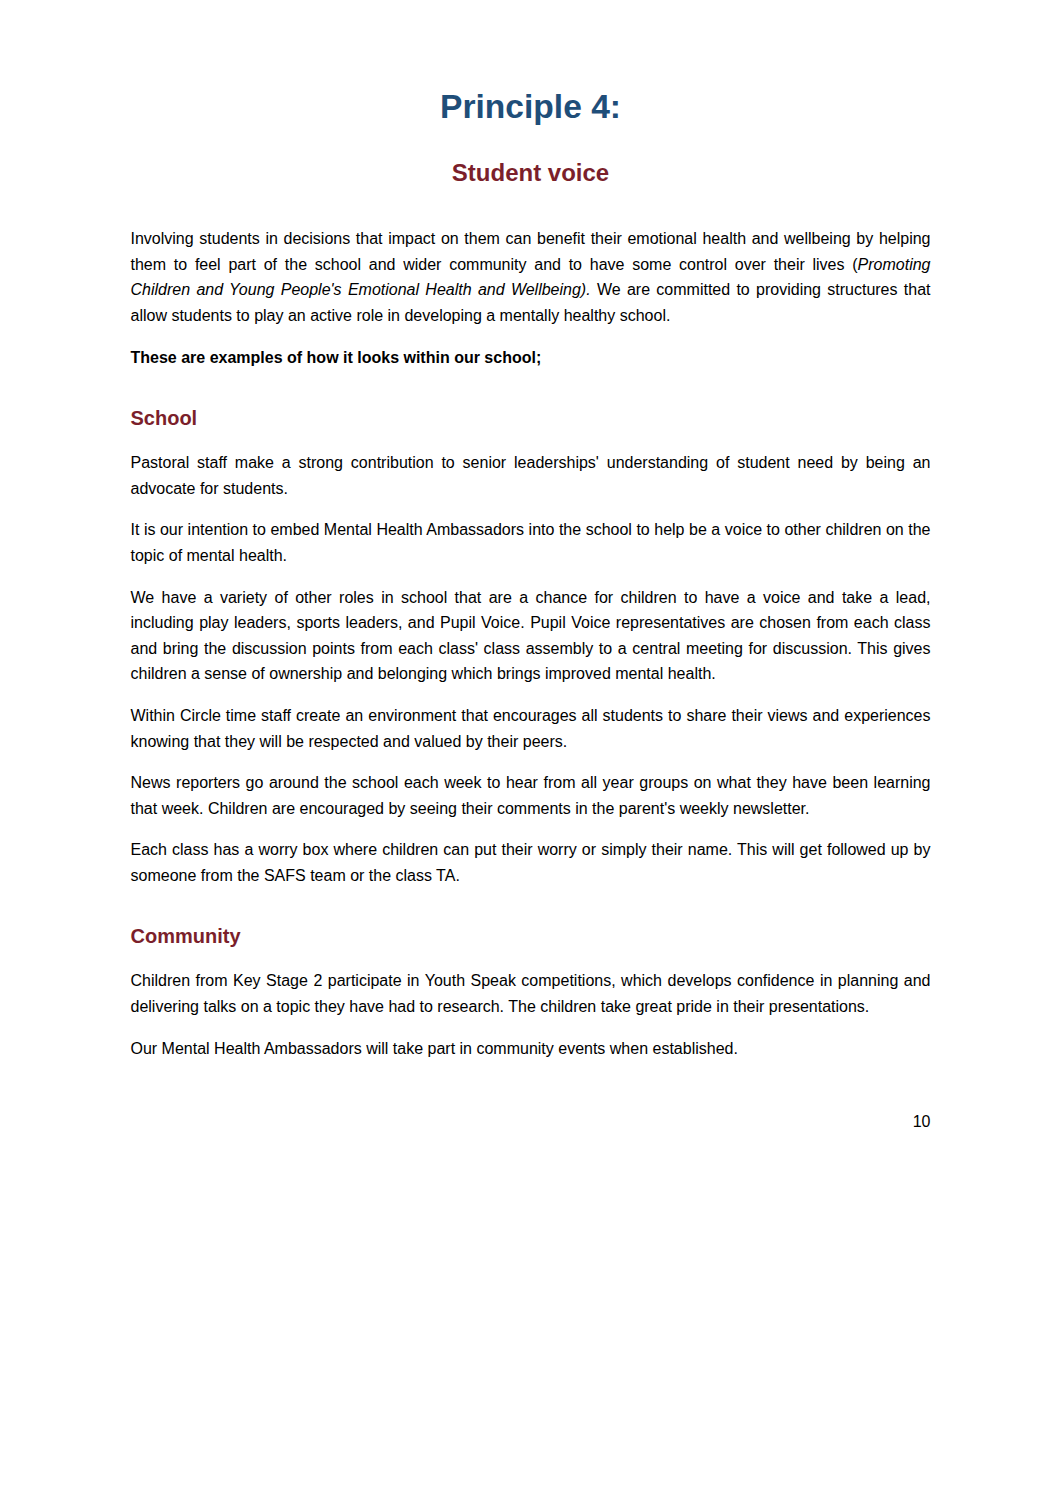Principle 4:
Student voice
Involving students in decisions that impact on them can benefit their emotional health and wellbeing by helping them to feel part of the school and wider community and to have some control over their lives (Promoting Children and Young People's Emotional Health and Wellbeing). We are committed to providing structures that allow students to play an active role in developing a mentally healthy school.
These are examples of how it looks within our school;
School
Pastoral staff make a strong contribution to senior leaderships' understanding of student need by being an advocate for students.
It is our intention to embed Mental Health Ambassadors into the school to help be a voice to other children on the topic of mental health.
We have a variety of other roles in school that are a chance for children to have a voice and take a lead, including play leaders, sports leaders, and Pupil Voice. Pupil Voice representatives are chosen from each class and bring the discussion points from each class' class assembly to a central meeting for discussion. This gives children a sense of ownership and belonging which brings improved mental health.
Within Circle time staff create an environment that encourages all students to share their views and experiences knowing that they will be respected and valued by their peers.
News reporters go around the school each week to hear from all year groups on what they have been learning that week. Children are encouraged by seeing their comments in the parent's weekly newsletter.
Each class has a worry box where children can put their worry or simply their name. This will get followed up by someone from the SAFS team or the class TA.
Community
Children from Key Stage 2 participate in Youth Speak competitions, which develops confidence in planning and delivering talks on a topic they have had to research. The children take great pride in their presentations.
Our Mental Health Ambassadors will take part in community events when established.
10